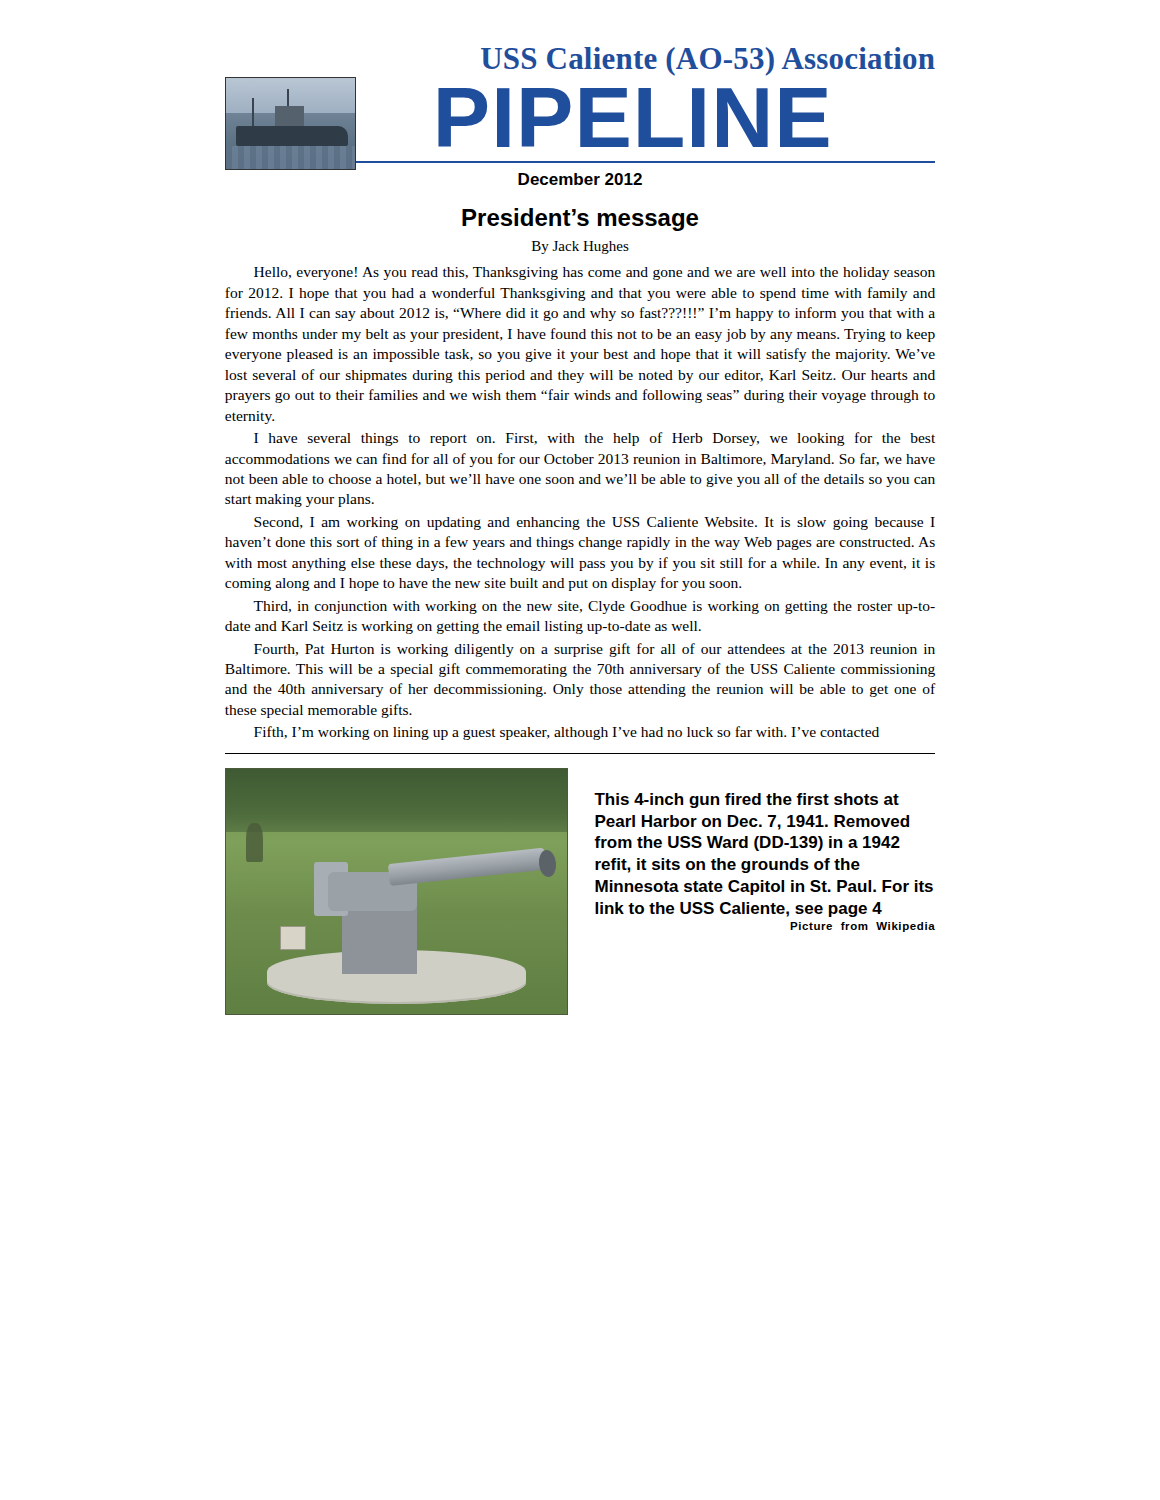USS Caliente (AO-53) Association
PIPELINE
December 2012
President’s message
By Jack Hughes
Hello, everyone! As you read this, Thanksgiving has come and gone and we are well into the holiday season for 2012. I hope that you had a wonderful Thanksgiving and that you were able to spend time with family and friends. All I can say about 2012 is, “Where did it go and why so fast???!!!” I’m happy to inform you that with a few months under my belt as your president, I have found this not to be an easy job by any means. Trying to keep everyone pleased is an impossible task, so you give it your best and hope that it will satisfy the majority. We’ve lost several of our shipmates during this period and they will be noted by our editor, Karl Seitz. Our hearts and prayers go out to their families and we wish them “fair winds and following seas” during their voyage through to eternity.
I have several things to report on. First, with the help of Herb Dorsey, we looking for the best accommodations we can find for all of you for our October 2013 reunion in Baltimore, Maryland. So far, we have not been able to choose a hotel, but we’ll have one soon and we’ll be able to give you all of the details so you can start making your plans.
Second, I am working on updating and enhancing the USS Caliente Website. It is slow going because I haven’t done this sort of thing in a few years and things change rapidly in the way Web pages are constructed. As with most anything else these days, the technology will pass you by if you sit still for a while. In any event, it is coming along and I hope to have the new site built and put on display for you soon.
Third, in conjunction with working on the new site, Clyde Goodhue is working on getting the roster up-to-date and Karl Seitz is working on getting the email listing up-to-date as well.
Fourth, Pat Hurton is working diligently on a surprise gift for all of our attendees at the 2013 reunion in Baltimore. This will be a special gift commemorating the 70th anniversary of the USS Caliente commissioning and the 40th anniversary of her decommissioning. Only those attending the reunion will be able to get one of these special memorable gifts.
Fifth, I’m working on lining up a guest speaker, although I’ve had no luck so far with. I’ve contacted
This 4-inch gun fired the first shots at Pearl Harbor on Dec. 7, 1941. Removed from the USS Ward (DD-139) in a 1942 refit, it sits on the grounds of the Minnesota state Capitol in St. Paul. For its link to the USS Caliente, see page 4
Picture from Wikipedia